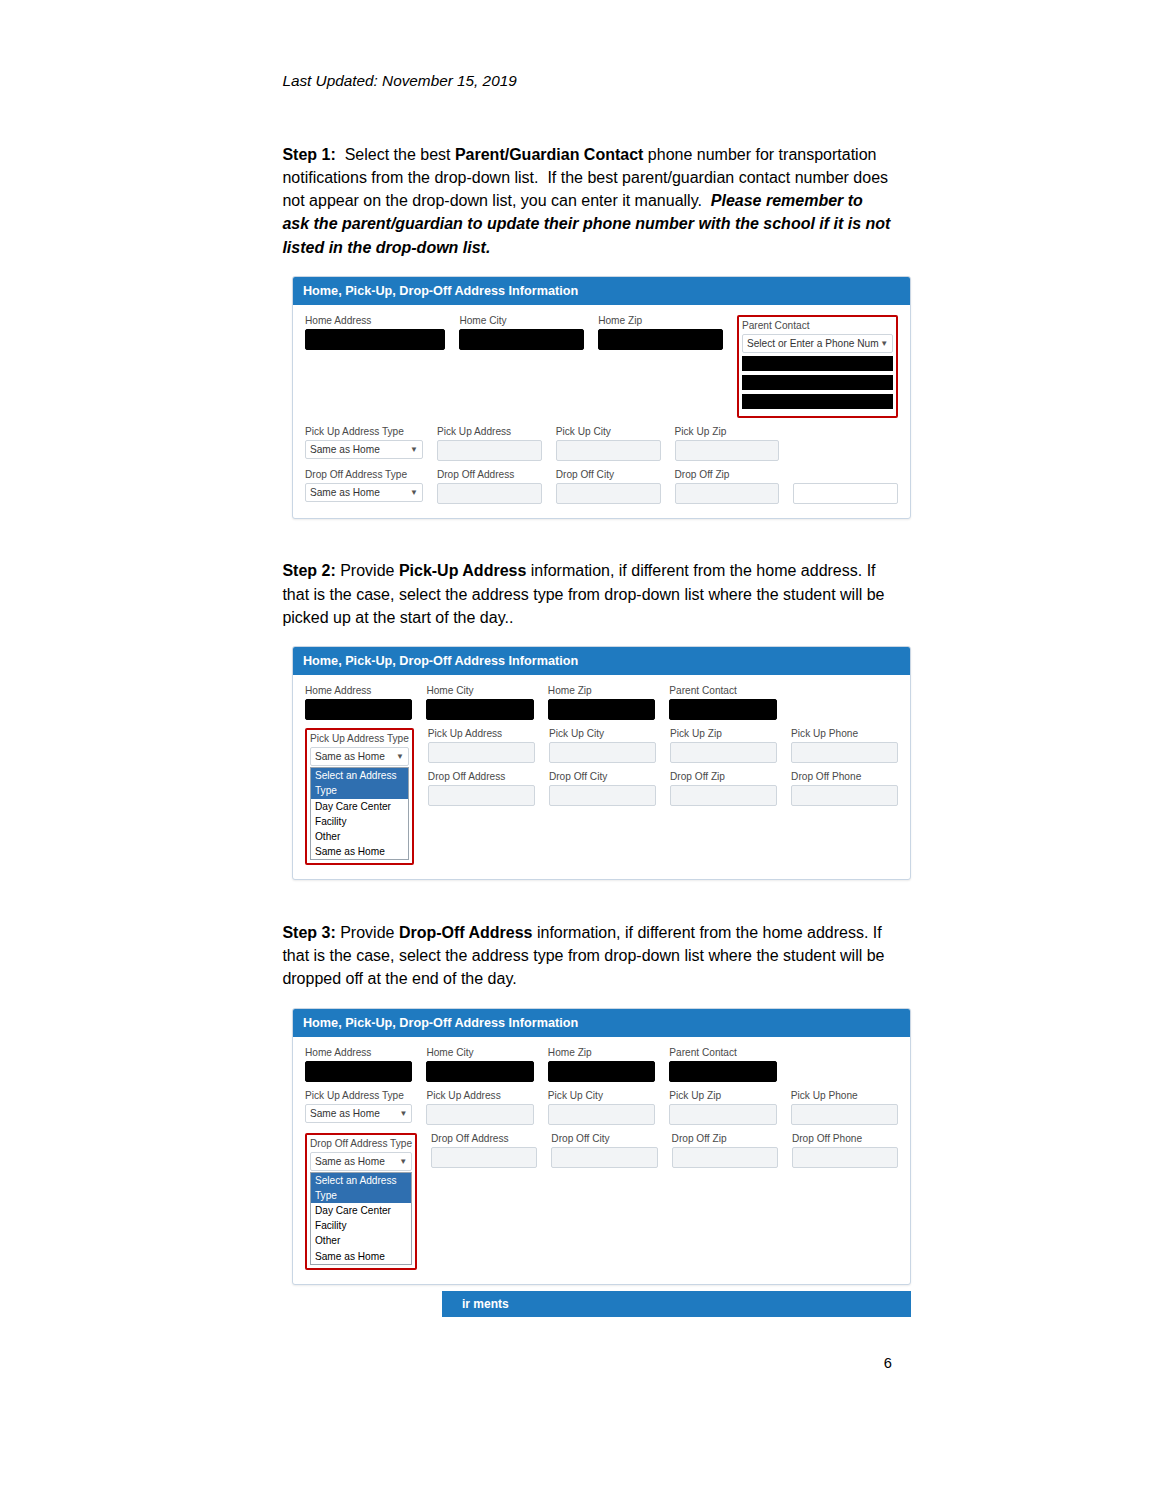Last Updated: November 15, 2019
Step 1: Select the best Parent/Guardian Contact phone number for transportation notifications from the drop-down list. If the best parent/guardian contact number does not appear on the drop-down list, you can enter it manually. Please remember to ask the parent/guardian to update their phone number with the school if it is not listed in the drop-down list.
Home, Pick-Up, Drop-Off Address Information
Home Address
Home City
Home Zip
Parent Contact
Select or Enter a Phone Num▼
Pick Up Address Type
Same as Home▼
Pick Up Address
Pick Up City
Pick Up Zip
Drop Off Address Type
Same as Home▼
Drop Off Address
Drop Off City
Drop Off Zip
Step 2: Provide Pick-Up Address information, if different from the home address. If that is the case, select the address type from drop-down list where the student will be picked up at the start of the day..
Home, Pick-Up, Drop-Off Address Information
Home Address
Home City
Home Zip
Parent Contact
Pick Up Address Type
Same as Home▼
Select an Address Type
Day Care Center
Facility
Other
Same as Home
Pick Up Address
Drop Off Address
Pick Up City
Drop Off City
Pick Up Zip
Drop Off Zip
Pick Up Phone
Drop Off Phone
Step 3: Provide Drop-Off Address information, if different from the home address. If that is the case, select the address type from drop-down list where the student will be dropped off at the end of the day.
Home, Pick-Up, Drop-Off Address Information
Home Address
Home City
Home Zip
Parent Contact
Pick Up Address Type
Same as Home▼
Pick Up Address
Pick Up City
Pick Up Zip
Pick Up Phone
Drop Off Address Type
Same as Home▼
Select an Address Type
Day Care Center
Facility
Other
Same as Home
Drop Off Address
Drop Off City
Drop Off Zip
Drop Off Phone
ir ments
6